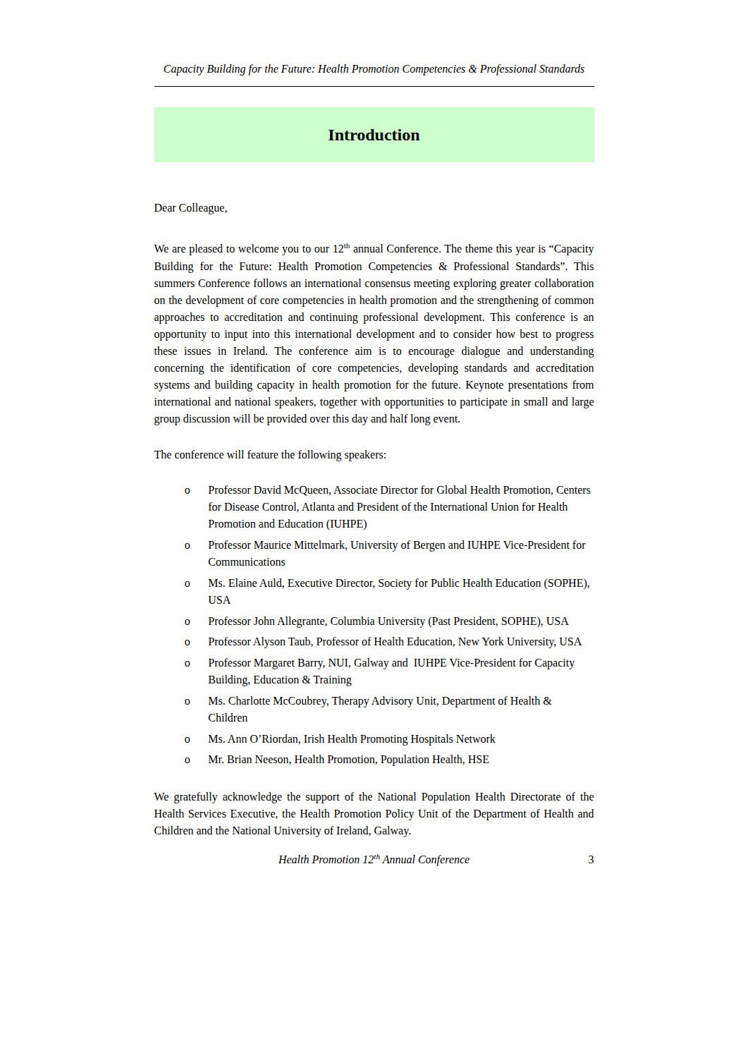Capacity Building for the Future: Health Promotion Competencies & Professional Standards
Introduction
Dear Colleague,
We are pleased to welcome you to our 12th annual Conference. The theme this year is “Capacity Building for the Future: Health Promotion Competencies & Professional Standards”. This summers Conference follows an international consensus meeting exploring greater collaboration on the development of core competencies in health promotion and the strengthening of common approaches to accreditation and continuing professional development. This conference is an opportunity to input into this international development and to consider how best to progress these issues in Ireland. The conference aim is to encourage dialogue and understanding concerning the identification of core competencies, developing standards and accreditation systems and building capacity in health promotion for the future. Keynote presentations from international and national speakers, together with opportunities to participate in small and large group discussion will be provided over this day and half long event.
The conference will feature the following speakers:
Professor David McQueen, Associate Director for Global Health Promotion, Centers for Disease Control, Atlanta and President of the International Union for Health Promotion and Education (IUHPE)
Professor Maurice Mittelmark, University of Bergen and IUHPE Vice-President for Communications
Ms. Elaine Auld, Executive Director, Society for Public Health Education (SOPHE), USA
Professor John Allegrante, Columbia University (Past President, SOPHE), USA
Professor Alyson Taub, Professor of Health Education, New York University, USA
Professor Margaret Barry, NUI, Galway and IUHPE Vice-President for Capacity Building, Education & Training
Ms. Charlotte McCoubrey, Therapy Advisory Unit, Department of Health & Children
Ms. Ann O’Riordan, Irish Health Promoting Hospitals Network
Mr. Brian Neeson, Health Promotion, Population Health, HSE
We gratefully acknowledge the support of the National Population Health Directorate of the Health Services Executive, the Health Promotion Policy Unit of the Department of Health and Children and the National University of Ireland, Galway.
Health Promotion 12th Annual Conference 3